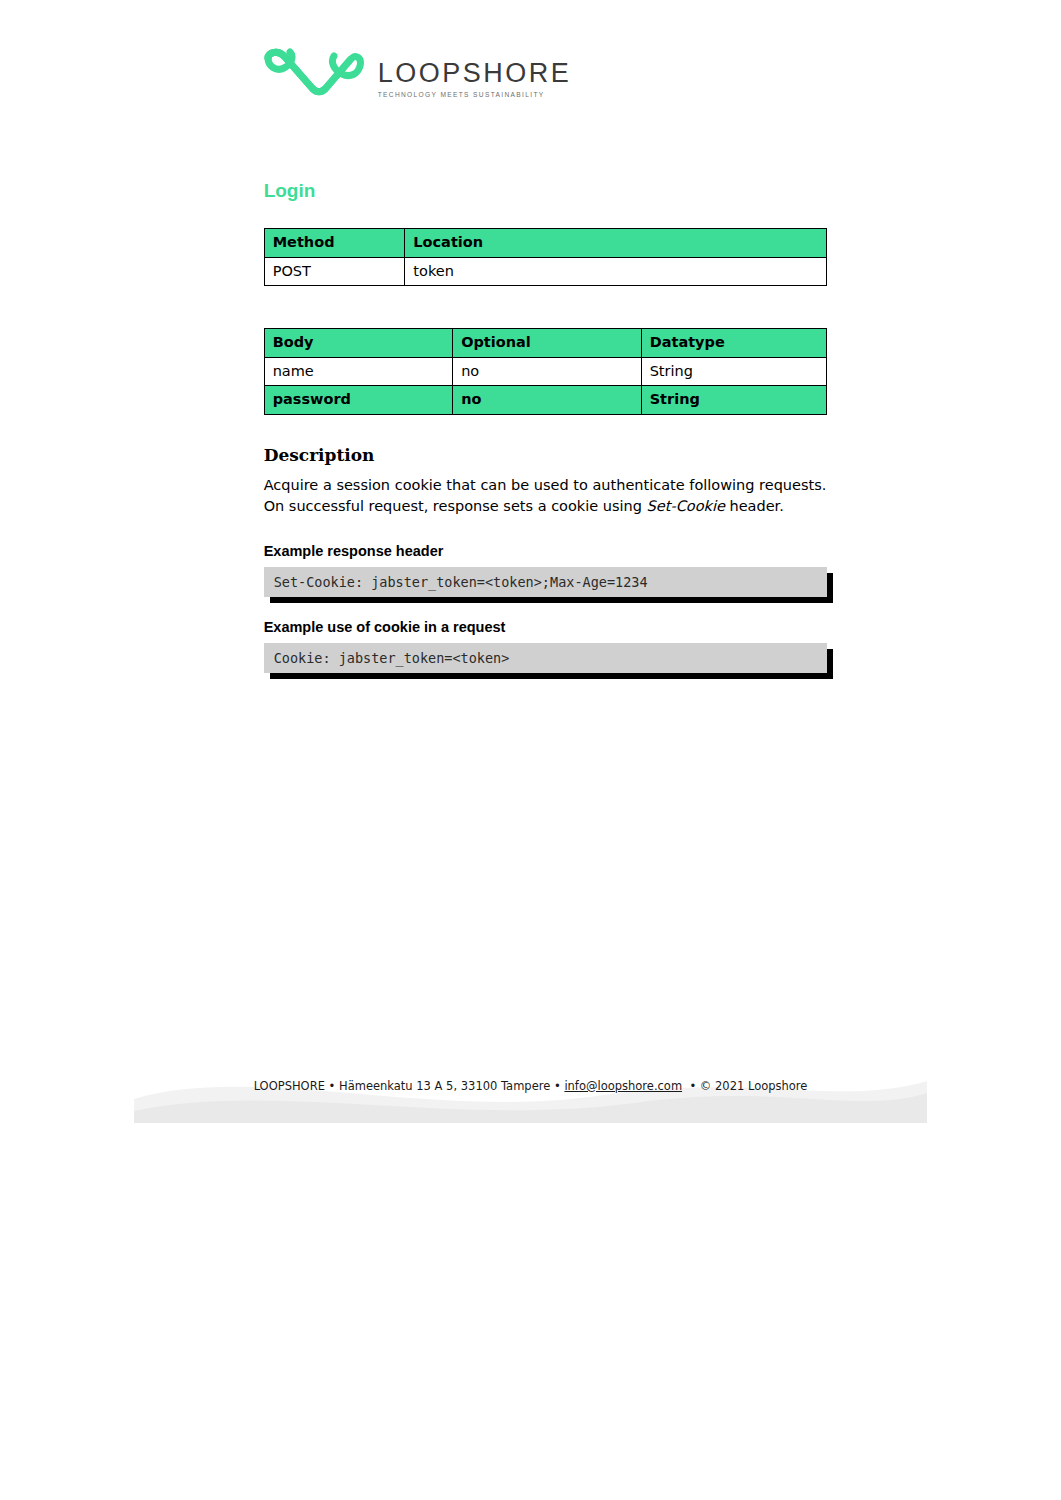LOOPSHORE TECHNOLOGY MEETS SUSTAINABILITY
Login
| Method | Location |
| --- | --- |
| POST | token |
| Body | Optional | Datatype |
| --- | --- | --- |
| name | no | String |
| password | no | String |
Description
Acquire a session cookie that can be used to authenticate following requests. On successful request, response sets a cookie using Set-Cookie header.
Example response header
Set-Cookie: jabster_token=<token>;Max-Age=1234
Example use of cookie in a request
Cookie: jabster_token=<token>
LOOPSHORE • Hämeenkatu 13 A 5, 33100 Tampere • info@loopshore.com • © 2021 Loopshore